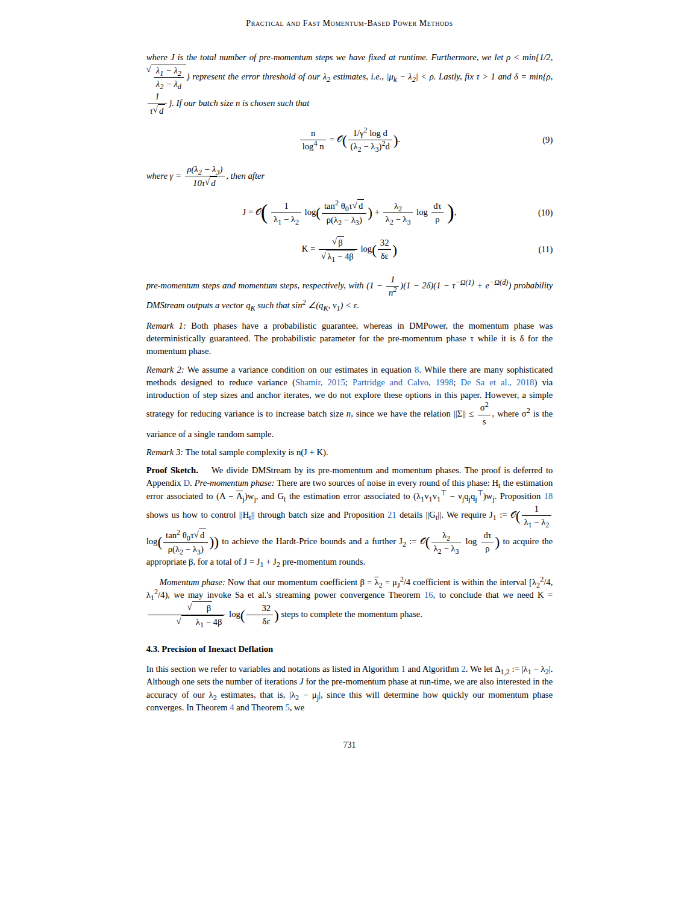Practical and Fast Momentum-Based Power Methods
where J is the total number of pre-momentum steps we have fixed at runtime. Furthermore, we let ρ < min{1/2, λ1 − λ2 λ2 − λd} represent the error threshold of our λ2 estimates, i.e., |μk − λ2| < ρ. Lastly, fix τ > 1 and δ = min{ρ, 1 τd}. If our batch size n is chosen such that
nlog4 n = 𝒪(1/γ2 log d(λ2 − λ3)2d). (9)
where γ = ρ(λ2 − λ3) 10τd, then after
J = 𝒪( 1 λ1 − λ2 log(tan2 θ0τd ρ(λ2 − λ3)) + λ2 λ2 − λ3 log dτ ρ ), (10)
K = βλ1 − 4β log(32 δε) (11)
pre-momentum steps and momentum steps, respectively, with (1 − 1 n2)(1 − 2δ)(1 − τ−Ω(1) + e−Ω(d)) probability DMStream outputs a vector qK such that sin2 ∠(qK, v1) < ε.
Remark 1: Both phases have a probabilistic guarantee, whereas in DMPower, the momentum phase was deterministically guaranteed. The probabilistic parameter for the pre-momentum phase τ while it is δ for the momentum phase.
Remark 2: We assume a variance condition on our estimates in equation 8. While there are many sophisticated methods designed to reduce variance (Shamir, 2015; Partridge and Calvo, 1998; De Sa et al., 2018) via introduction of step sizes and anchor iterates, we do not explore these options in this paper. However, a simple strategy for reducing variance is to increase batch size n, since we have the relation ||Σ|| ≤ σ2 s, where σ2 is the variance of a single random sample.
Remark 3: The total sample complexity is n(J + K).
Proof Sketch. We divide DMStream by its pre-momentum and momentum phases. The proof is deferred to Appendix D. Pre-momentum phase: There are two sources of noise in every round of this phase: Ht the estimation error associated to (A − Aj)wj, and Gt the estimation error associated to (λ1v1v1⊤ − νjqjqj⊤)wj. Proposition 18 shows us how to control ||Ht|| through batch size and Proposition 21 details ||Gt||. We require J1 := 𝒪(1 λ1 − λ2 log(tan2 θ0τd ρ(λ2 − λ3))) to achieve the Hardt-Price bounds and a further J2 := 𝒪(λ2 λ2 − λ3 log dτ ρ) to acquire the appropriate β, for a total of J = J1 + J2 pre-momentum rounds.
Momentum phase: Now that our momentum coefficient β = λ2 = μJ2/4 coefficient is within the interval [λ22/4, λ12/4), we may invoke Sa et al.'s streaming power convergence Theorem 16, to conclude that we need K = βλ1 − 4β log(32 δε) steps to complete the momentum phase.
4.3. Precision of Inexact Deflation
In this section we refer to variables and notations as listed in Algorithm 1 and Algorithm 2. We let Δ1,2 := |λ1 − λ2|. Although one sets the number of iterations J for the pre-momentum phase at run-time, we are also interested in the accuracy of our λ2 estimates, that is, |λ2 − μj|, since this will determine how quickly our momentum phase converges. In Theorem 4 and Theorem 5, we
731